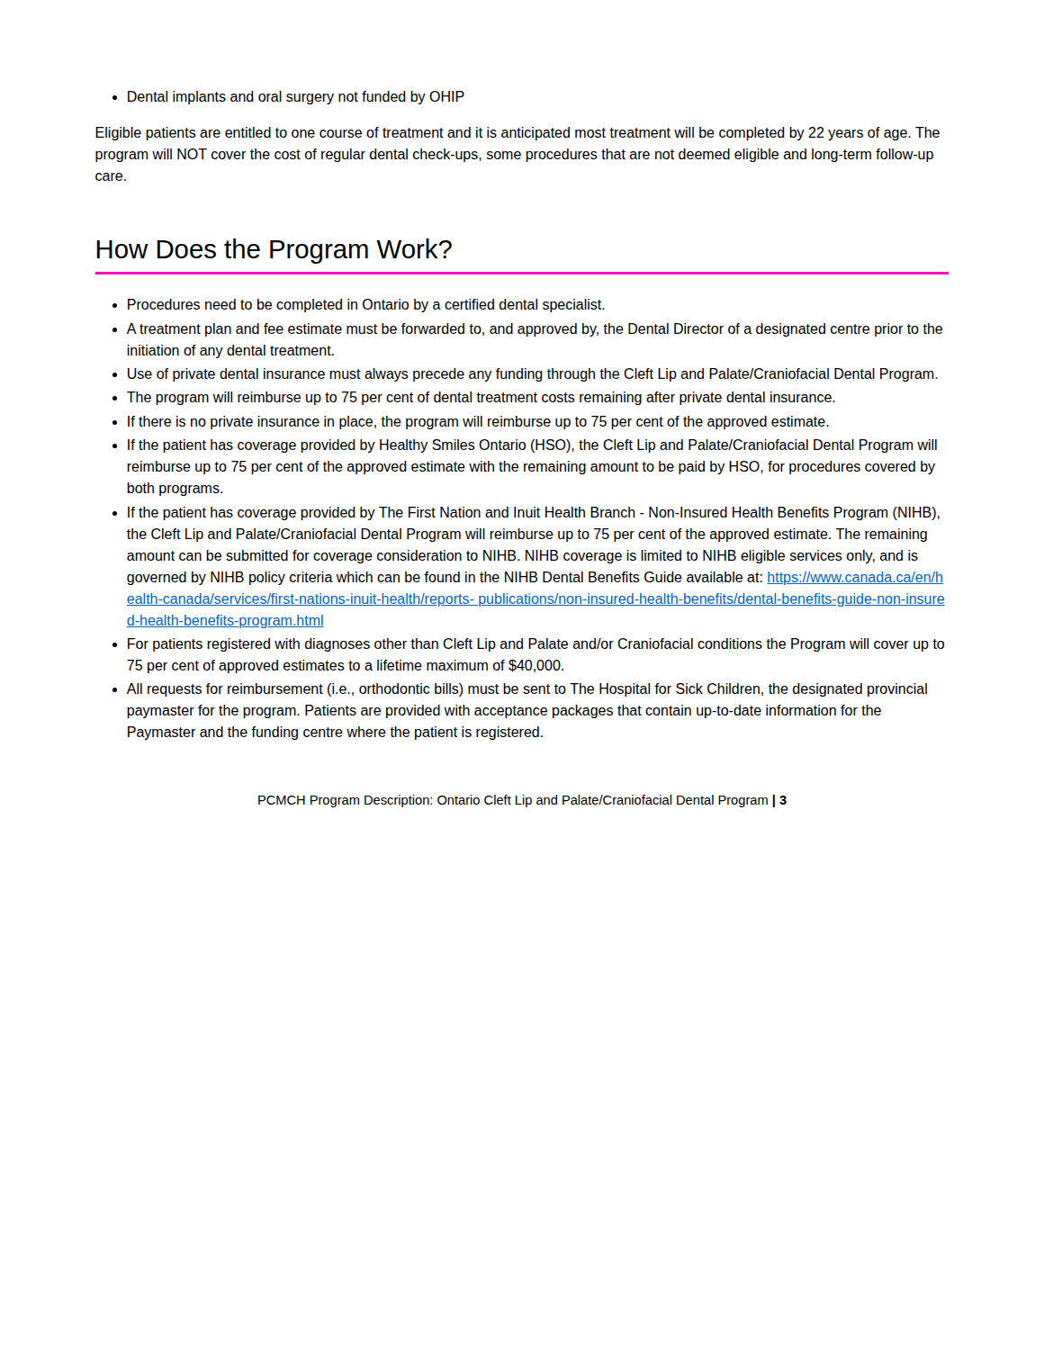Dental implants and oral surgery not funded by OHIP
Eligible patients are entitled to one course of treatment and it is anticipated most treatment will be completed by 22 years of age. The program will NOT cover the cost of regular dental check-ups, some procedures that are not deemed eligible and long-term follow-up care.
How Does the Program Work?
Procedures need to be completed in Ontario by a certified dental specialist.
A treatment plan and fee estimate must be forwarded to, and approved by, the Dental Director of a designated centre prior to the initiation of any dental treatment.
Use of private dental insurance must always precede any funding through the Cleft Lip and Palate/Craniofacial Dental Program.
The program will reimburse up to 75 per cent of dental treatment costs remaining after private dental insurance.
If there is no private insurance in place, the program will reimburse up to 75 per cent of the approved estimate.
If the patient has coverage provided by Healthy Smiles Ontario (HSO), the Cleft Lip and Palate/Craniofacial Dental Program will reimburse up to 75 per cent of the approved estimate with the remaining amount to be paid by HSO, for procedures covered by both programs.
If the patient has coverage provided by The First Nation and Inuit Health Branch - Non-Insured Health Benefits Program (NIHB), the Cleft Lip and Palate/Craniofacial Dental Program will reimburse up to 75 per cent of the approved estimate. The remaining amount can be submitted for coverage consideration to NIHB. NIHB coverage is limited to NIHB eligible services only, and is governed by NIHB policy criteria which can be found in the NIHB Dental Benefits Guide available at: https://www.canada.ca/en/health-canada/services/first-nations-inuit-health/reports- publications/non-insured-health-benefits/dental-benefits-guide-non-insured-health-benefits-program.html
For patients registered with diagnoses other than Cleft Lip and Palate and/or Craniofacial conditions the Program will cover up to 75 per cent of approved estimates to a lifetime maximum of $40,000.
All requests for reimbursement (i.e., orthodontic bills) must be sent to The Hospital for Sick Children, the designated provincial paymaster for the program. Patients are provided with acceptance packages that contain up-to-date information for the Paymaster and the funding centre where the patient is registered.
PCMCH Program Description: Ontario Cleft Lip and Palate/Craniofacial Dental Program | 3